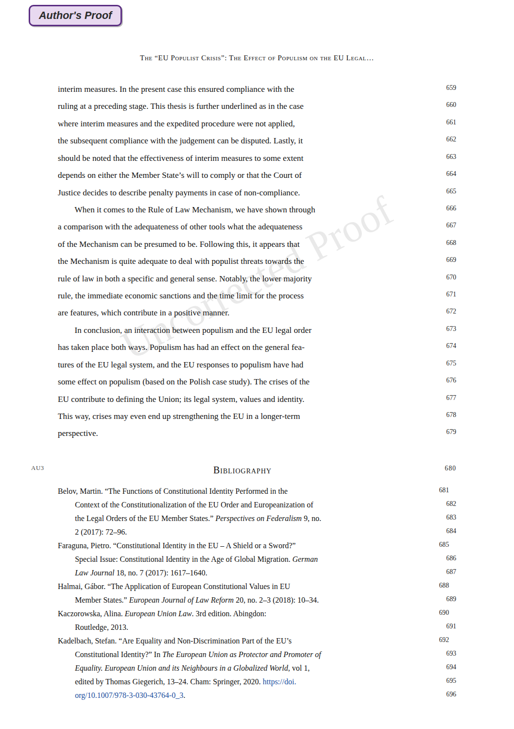Author's Proof
Uncorrected Proof
The “EU Populist Crisis”: The Effect of Populism on the EU Legal…
interim measures. In the present case this ensured compliance with the659
ruling at a preceding stage. This thesis is further underlined as in the case660
where interim measures and the expedited procedure were not applied,661
the subsequent compliance with the judgement can be disputed. Lastly, it662
should be noted that the effectiveness of interim measures to some extent663
depends on either the Member State’s will to comply or that the Court of664
Justice decides to describe penalty payments in case of non-compliance.665
When it comes to the Rule of Law Mechanism, we have shown through666
a comparison with the adequateness of other tools what the adequateness667
of the Mechanism can be presumed to be. Following this, it appears that668
the Mechanism is quite adequate to deal with populist threats towards the669
rule of law in both a specific and general sense. Notably, the lower majority670
rule, the immediate economic sanctions and the time limit for the process671
are features, which contribute in a positive manner.672
In conclusion, an interaction between populism and the EU legal order673
has taken place both ways. Populism has had an effect on the general fea-674
tures of the EU legal system, and the EU responses to populism have had675
some effect on populism (based on the Polish case study). The crises of the676
EU contribute to defining the Union; its legal system, values and identity.677
This way, crises may even end up strengthening the EU in a longer-term678
perspective.679
AU3 Bibliography680
Belov, Martin. “The Functions of Constitutional Identity Performed in the681
Context of the Constitutionalization of the EU Order and Europeanization of682
the Legal Orders of the EU Member States.” Perspectives on Federalism 9, no.683
2 (2017): 72–96.684
Faraguna, Pietro. “Constitutional Identity in the EU – A Shield or a Sword?”685
Special Issue: Constitutional Identity in the Age of Global Migration. German 686
Law Journal 18, no. 7 (2017): 1617–1640.687
Halmai, Gábor. “The Application of European Constitutional Values in EU688
Member States.” European Journal of Law Reform 20, no. 2–3 (2018): 10–34.689
Kaczorowska, Alina. European Union Law. 3rd edition. Abingdon:690
Routledge, 2013.691
Kadelbach, Stefan. “Are Equality and Non-Discrimination Part of the EU’s692
Constitutional Identity?” In The European Union as Protector and Promoter of 693
Equality. European Union and its Neighbours in a Globalized World, vol 1,694
edited by Thomas Giegerich, 13–24. Cham: Springer, 2020. https://doi. 695
org/10.1007/978-3-030-43764-0_3.696